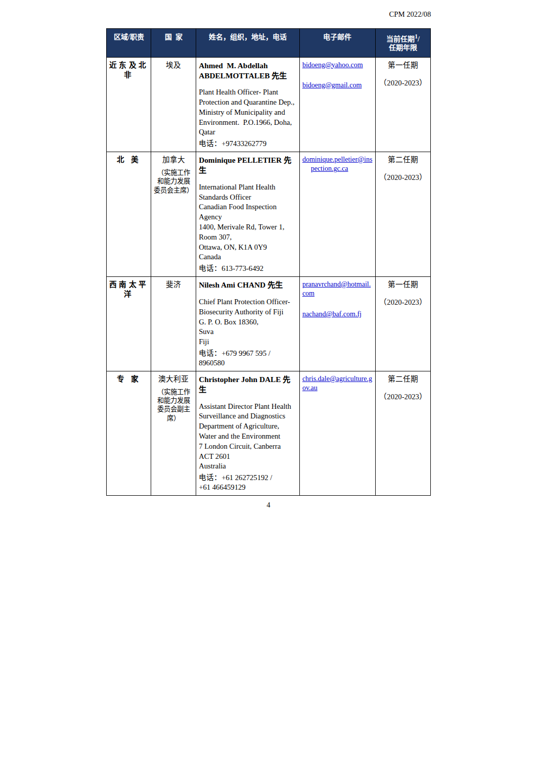CPM 2022/08
| 区域/职责 | 国 家 | 姓名，组织，地址，电话 | 电子邮件 | 当前任期 1 / 任期年限 |
| --- | --- | --- | --- | --- |
| 近东及北非 | 埃及 | Ahmed M. Abdellah ABDELMOTTALEB 先生 Plant Health Officer- Plant Protection and Quarantine Dep., Ministry of Municipality and Environment. P.O.1966, Doha, Qatar 电话：+97433262779 | bidoeng@yahoo.com bidoeng@gmail.com | 第一任期 （2020-2023） |
| 北 美 | 加拿大 （实施工作和能力发展委员会主席） | Dominique PELLETIER 先生 International Plant Health Standards Officer Canadian Food Inspection Agency 1400, Merivale Rd, Tower 1, Room 307, Ottawa, ON, K1A 0Y9 Canada 电话：613-773-6492 | dominique.pelletier@ins pection.gc.ca | 第二任期 （2020-2023） |
| 西南太平洋 | 斐济 | Nilesh Ami CHAND 先生 Chief Plant Protection Officer- Biosecurity Authority of Fiji G. P. O. Box 18360, Suva Fiji 电话：+679 9967 595 / 8960580 | pranavrchand@hotmail.com nachand@baf.com.fj | 第一任期 （2020-2023） |
| 专 家 | 澳大利亚 （实施工作和能力发展委员会副主席） | Christopher John DALE 先生 Assistant Director Plant Health Surveillance and Diagnostics Department of Agriculture, Water and the Environment 7 London Circuit, Canberra ACT 2601 Australia 电话：+61 262725192 / +61 466459129 | chris.dale@agriculture.gov.au | 第二任期 （2020-2023） |
4